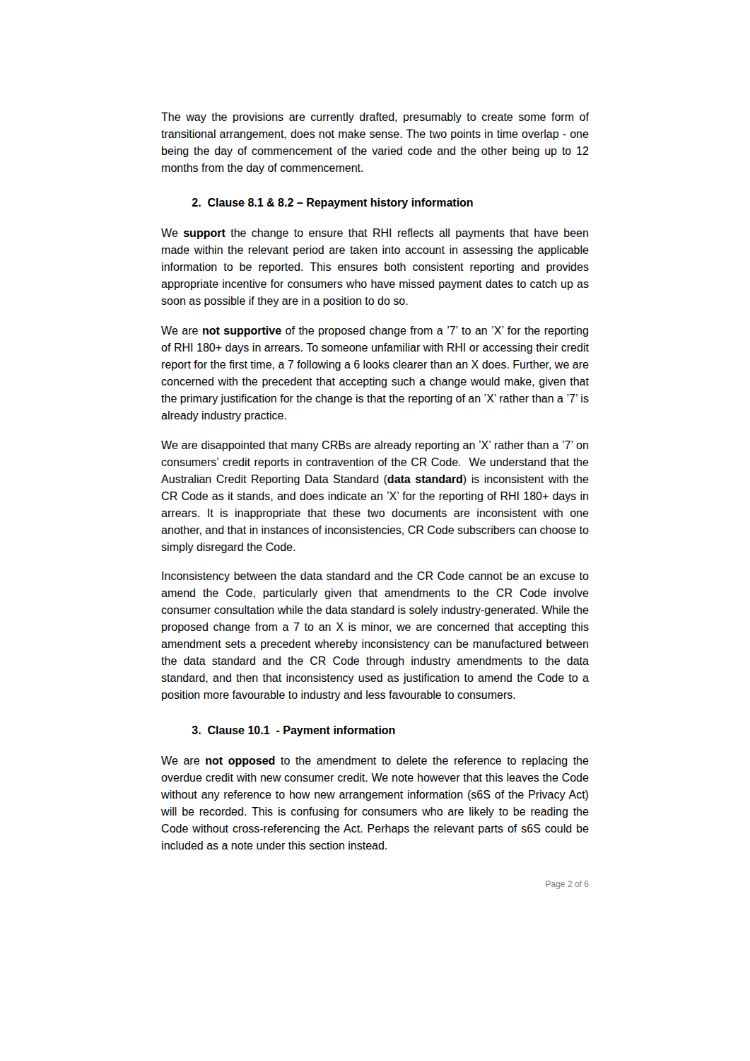The way the provisions are currently drafted, presumably to create some form of transitional arrangement, does not make sense. The two points in time overlap - one being the day of commencement of the varied code and the other being up to 12 months from the day of commencement.
2. Clause 8.1 & 8.2 – Repayment history information
We support the change to ensure that RHI reflects all payments that have been made within the relevant period are taken into account in assessing the applicable information to be reported. This ensures both consistent reporting and provides appropriate incentive for consumers who have missed payment dates to catch up as soon as possible if they are in a position to do so.
We are not supportive of the proposed change from a ’7’ to an ’X’ for the reporting of RHI 180+ days in arrears. To someone unfamiliar with RHI or accessing their credit report for the first time, a 7 following a 6 looks clearer than an X does. Further, we are concerned with the precedent that accepting such a change would make, given that the primary justification for the change is that the reporting of an ’X’ rather than a ’7’ is already industry practice.
We are disappointed that many CRBs are already reporting an ’X’ rather than a ’7’ on consumers’ credit reports in contravention of the CR Code. We understand that the Australian Credit Reporting Data Standard (data standard) is inconsistent with the CR Code as it stands, and does indicate an ’X’ for the reporting of RHI 180+ days in arrears. It is inappropriate that these two documents are inconsistent with one another, and that in instances of inconsistencies, CR Code subscribers can choose to simply disregard the Code.
Inconsistency between the data standard and the CR Code cannot be an excuse to amend the Code, particularly given that amendments to the CR Code involve consumer consultation while the data standard is solely industry-generated. While the proposed change from a 7 to an X is minor, we are concerned that accepting this amendment sets a precedent whereby inconsistency can be manufactured between the data standard and the CR Code through industry amendments to the data standard, and then that inconsistency used as justification to amend the Code to a position more favourable to industry and less favourable to consumers.
3. Clause 10.1 - Payment information
We are not opposed to the amendment to delete the reference to replacing the overdue credit with new consumer credit. We note however that this leaves the Code without any reference to how new arrangement information (s6S of the Privacy Act) will be recorded. This is confusing for consumers who are likely to be reading the Code without cross-referencing the Act. Perhaps the relevant parts of s6S could be included as a note under this section instead.
Page 2 of 6